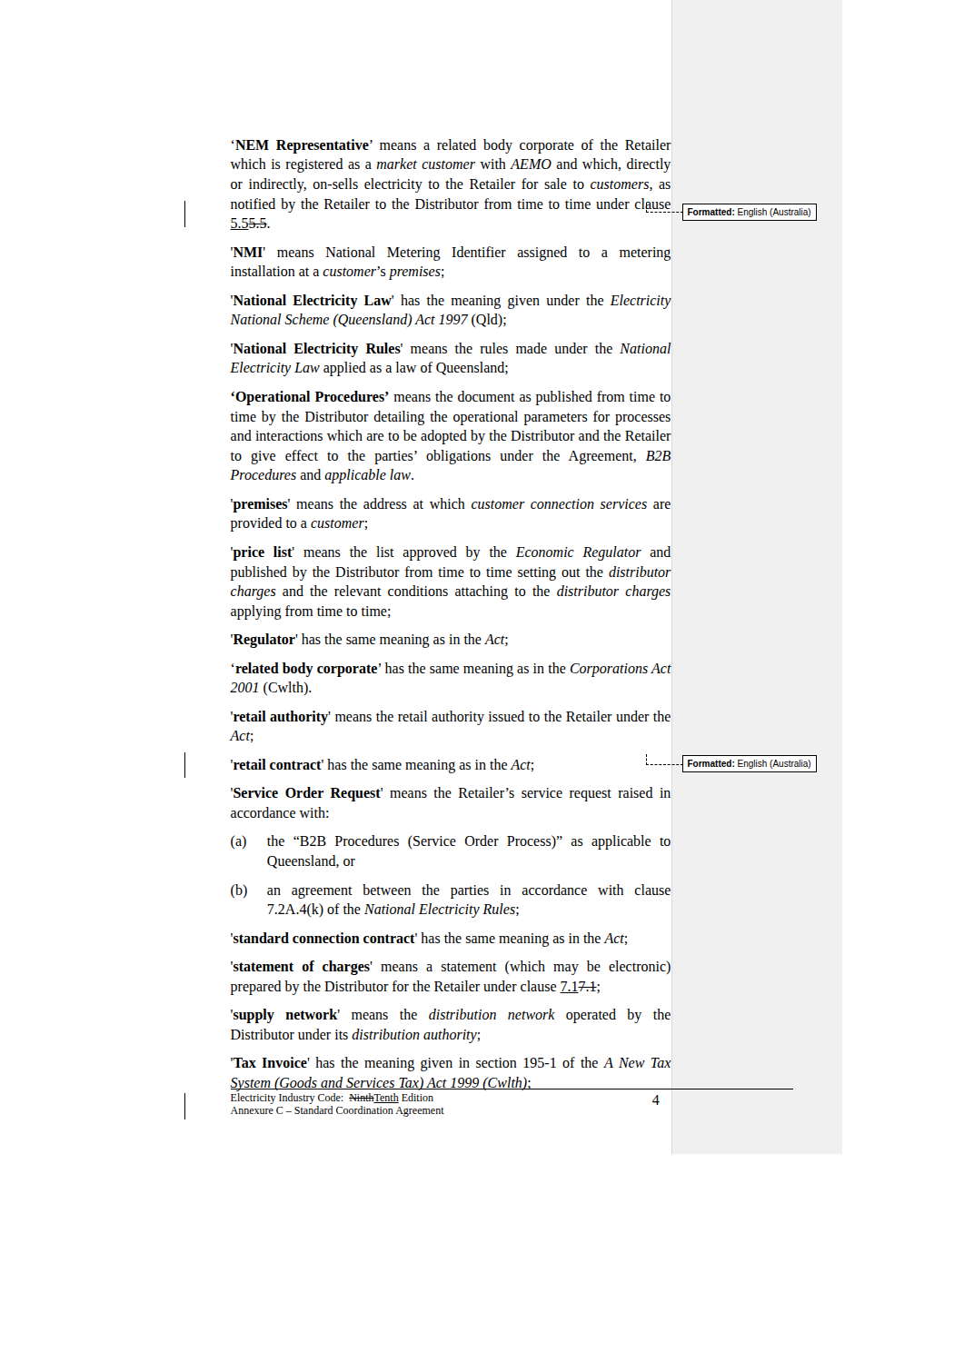Formatted: English (Australia)
Formatted: English (Australia)
‘NEM Representative’ means a related body corporate of the Retailer which is registered as a market customer with AEMO and which, directly or indirectly, on-sells electricity to the Retailer for sale to customers, as notified by the Retailer to the Distributor from time to time under clause 5.55.5.
'NMI' means National Metering Identifier assigned to a metering installation at a customer’s premises;
'National Electricity Law' has the meaning given under the Electricity National Scheme (Queensland) Act 1997 (Qld);
'National Electricity Rules' means the rules made under the National Electricity Law applied as a law of Queensland;
‘Operational Procedures’ means the document as published from time to time by the Distributor detailing the operational parameters for processes and interactions which are to be adopted by the Distributor and the Retailer to give effect to the parties’ obligations under the Agreement, B2B Procedures and applicable law.
'premises' means the address at which customer connection services are provided to a customer;
'price list' means the list approved by the Economic Regulator and published by the Distributor from time to time setting out the distributor charges and the relevant conditions attaching to the distributor charges applying from time to time;
'Regulator' has the same meaning as in the Act;
‘related body corporate’ has the same meaning as in the Corporations Act 2001 (Cwlth).
'retail authority' means the retail authority issued to the Retailer under the Act;
'retail contract' has the same meaning as in the Act;
'Service Order Request' means the Retailer’s service request raised in accordance with:
(a)
the “B2B Procedures (Service Order Process)” as applicable to Queensland, or
(b)
an agreement between the parties in accordance with clause 7.2A.4(k) of the National Electricity Rules;
'standard connection contract' has the same meaning as in the Act;
'statement of charges' means a statement (which may be electronic) prepared by the Distributor for the Retailer under clause 7.17.1;
'supply network' means the distribution network operated by the Distributor under its distribution authority;
'Tax Invoice' has the meaning given in section 195-1 of the A New Tax System (Goods and Services Tax) Act 1999 (Cwlth);
Electricity Industry Code: Ninth Tenth Edition
Annexure C – Standard Coordination Agreement
4